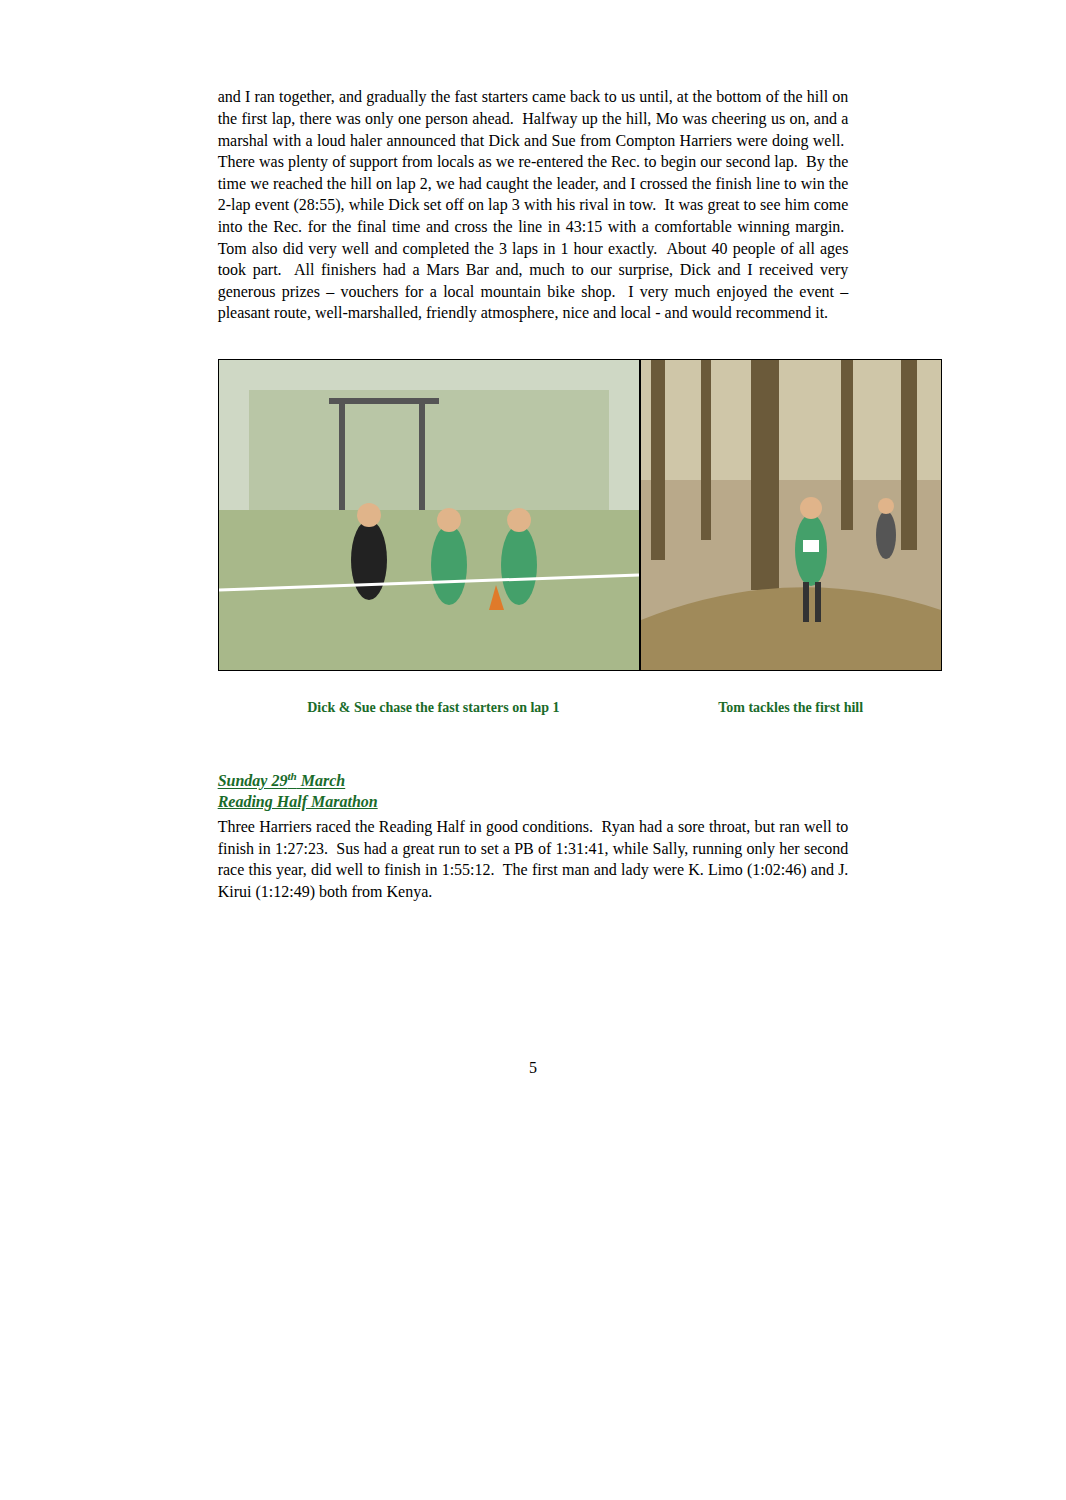and I ran together, and gradually the fast starters came back to us until, at the bottom of the hill on the first lap, there was only one person ahead. Halfway up the hill, Mo was cheering us on, and a marshal with a loud haler announced that Dick and Sue from Compton Harriers were doing well. There was plenty of support from locals as we re-entered the Rec. to begin our second lap. By the time we reached the hill on lap 2, we had caught the leader, and I crossed the finish line to win the 2-lap event (28:55), while Dick set off on lap 3 with his rival in tow. It was great to see him come into the Rec. for the final time and cross the line in 43:15 with a comfortable winning margin. Tom also did very well and completed the 3 laps in 1 hour exactly. About 40 people of all ages took part. All finishers had a Mars Bar and, much to our surprise, Dick and I received very generous prizes – vouchers for a local mountain bike shop. I very much enjoyed the event – pleasant route, well-marshalled, friendly atmosphere, nice and local - and would recommend it.
| Dick & Sue chase the fast starters on lap 1 | Tom tackles the first hill |
Sunday 29th March
Reading Half Marathon
Three Harriers raced the Reading Half in good conditions. Ryan had a sore throat, but ran well to finish in 1:27:23. Sus had a great run to set a PB of 1:31:41, while Sally, running only her second race this year, did well to finish in 1:55:12. The first man and lady were K. Limo (1:02:46) and J. Kirui (1:12:49) both from Kenya.
5